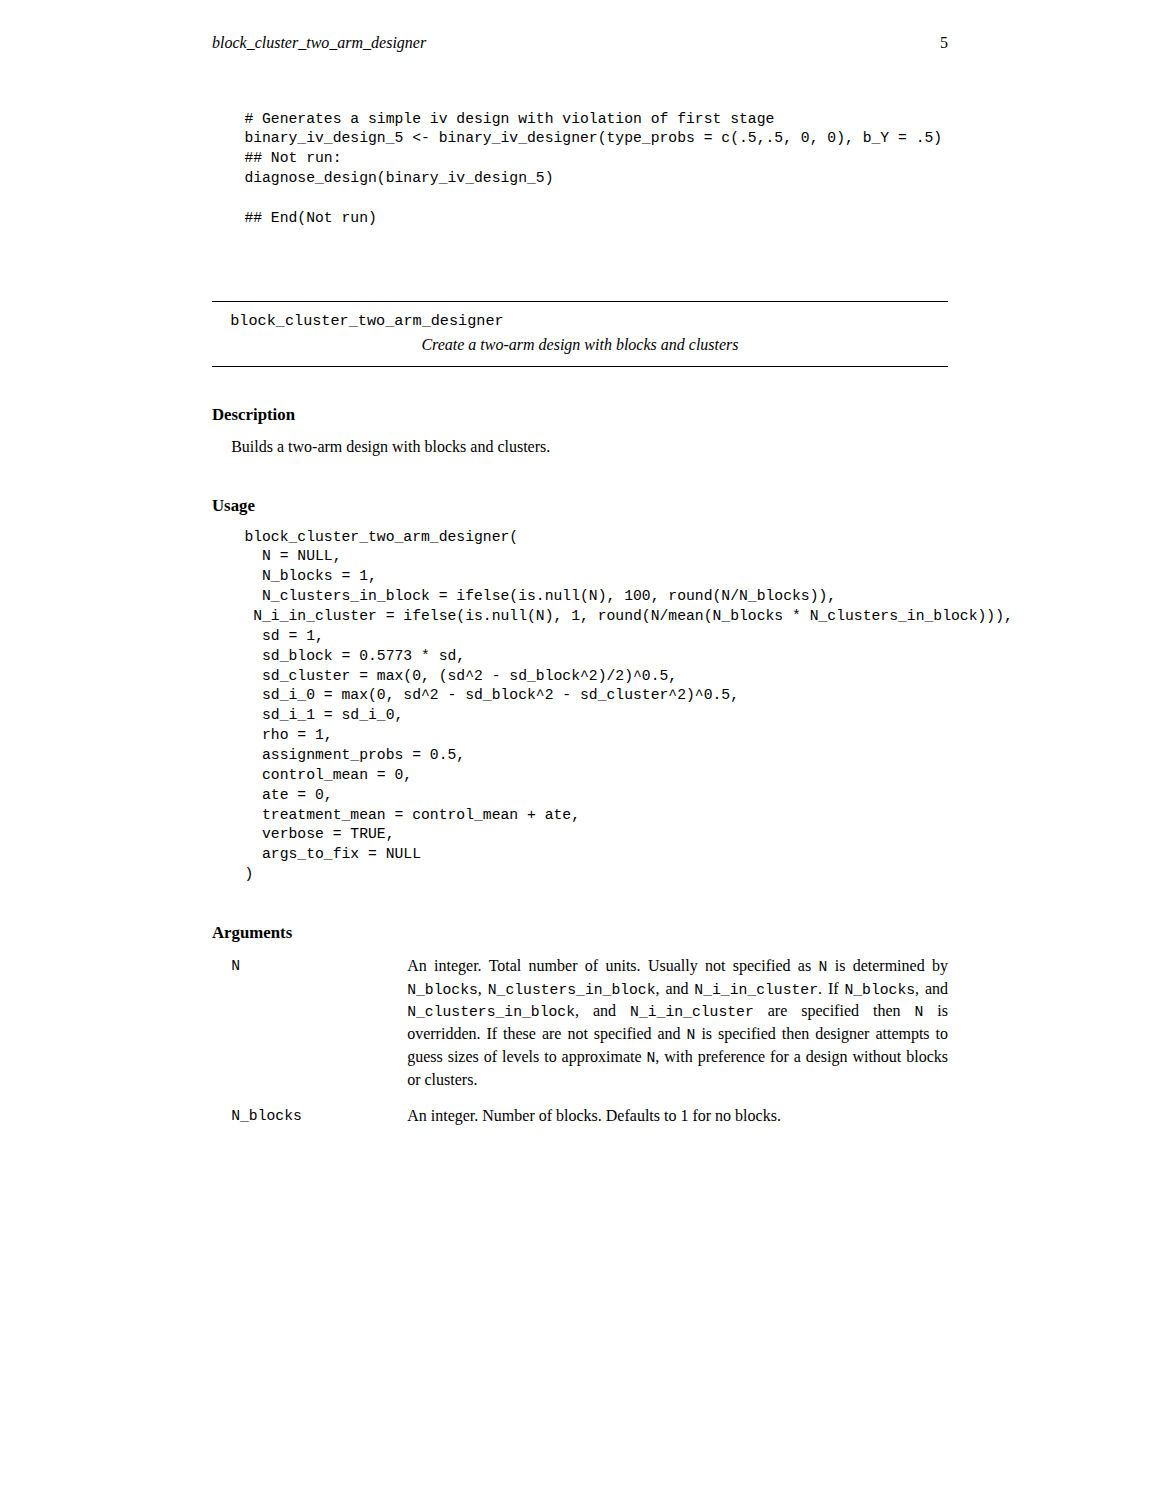block_cluster_two_arm_designer 5
# Generates a simple iv design with violation of first stage
binary_iv_design_5 <- binary_iv_designer(type_probs = c(.5,.5, 0, 0), b_Y = .5)
## Not run:
diagnose_design(binary_iv_design_5)

## End(Not run)
block_cluster_two_arm_designer
Create a two-arm design with blocks and clusters
Description
Builds a two-arm design with blocks and clusters.
Usage
block_cluster_two_arm_designer(
  N = NULL,
  N_blocks = 1,
  N_clusters_in_block = ifelse(is.null(N), 100, round(N/N_blocks)),
 N_i_in_cluster = ifelse(is.null(N), 1, round(N/mean(N_blocks * N_clusters_in_block))),
  sd = 1,
  sd_block = 0.5773 * sd,
  sd_cluster = max(0, (sd^2 - sd_block^2)/2)^0.5,
  sd_i_0 = max(0, sd^2 - sd_block^2 - sd_cluster^2)^0.5,
  sd_i_1 = sd_i_0,
  rho = 1,
  assignment_probs = 0.5,
  control_mean = 0,
  ate = 0,
  treatment_mean = control_mean + ate,
  verbose = TRUE,
  args_to_fix = NULL
)
Arguments
N
An integer. Total number of units. Usually not specified as N is determined by N_blocks, N_clusters_in_block, and N_i_in_cluster. If N_blocks, and N_clusters_in_block, and N_i_in_cluster are specified then N is overridden. If these are not specified and N is specified then designer attempts to guess sizes of levels to approximate N, with preference for a design without blocks or clusters.
N_blocks
An integer. Number of blocks. Defaults to 1 for no blocks.